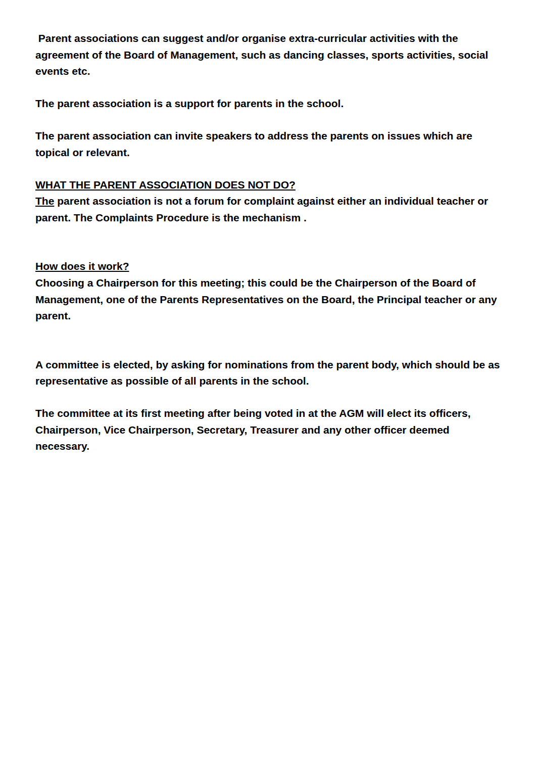Parent associations can suggest and/or organise extra-curricular activities with the agreement of the Board of Management, such as dancing classes, sports activities, social events etc.
The parent association is a support for parents in the school.
The parent association can invite speakers to address the parents on issues which are topical or relevant.
WHAT THE PARENT ASSOCIATION DOES NOT DO?
The parent association is not a forum for complaint against either an individual teacher or parent. The Complaints Procedure is the mechanism .
How does it work?
Choosing a Chairperson for this meeting; this could be the Chairperson of the Board of Management, one of the Parents Representatives on the Board, the Principal teacher or any parent.
A committee is elected, by asking for nominations from the parent body, which should be as representative as possible of all parents in the school.
The committee at its first meeting after being voted in at the AGM will elect its officers, Chairperson, Vice Chairperson, Secretary, Treasurer and any other officer deemed necessary.